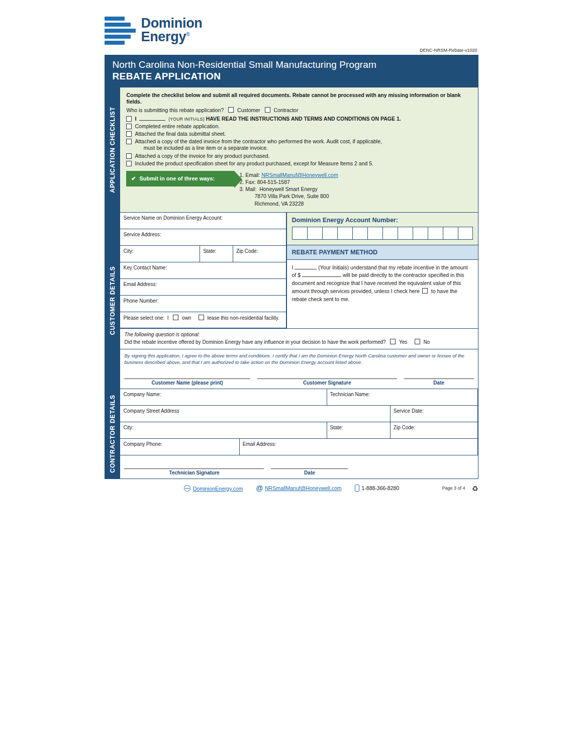Dominion
Energy®
DENC-NRSM-Rebate-v1020
North Carolina Non-Residential Small Manufacturing Program
REBATE APPLICATION
APPLICATION CHECKLIST
Complete the checklist below and submit all required documents. Rebate cannot be processed with any missing information or blank fields.
Who is submitting this rebate application? Customer Contractor
I (YOUR INITIALS) HAVE READ THE INSTRUCTIONS AND TERMS AND CONDITIONS ON PAGE 1.
Completed entire rebate application.
Attached the final data submittal sheet.
Attached a copy of the dated invoice from the contractor who performed the work. Audit cost, if applicable,
must be included as a line item or a separate invoice.
Attached a copy of the invoice for any product purchased.
Included the product specification sheet for any product purchased, except for Measure Items 2 and 5.
✔ Submit in one of three ways:
1. Email: NRSmallManuf@Honeywell.com
2. Fax: 804-515-1587
3. Mail: Honeywell Smart Energy
7870 Villa Park Drive, Suite 800
Richmond, VA 23228
CUSTOMER DETAILS
| Service Name on Dominion Energy Account: |
| Service Address: |
| City: | State: | Zip Code: |
| Key Contact Name: |
| Email Address: |
| Phone Number: |
| Please select one: I own lease this non-residential facility. |
Dominion Energy Account Number:
REBATE PAYMENT METHOD
I (Your Initials) understand that my rebate incentive in the amount of $ will be paid directly to the contractor specified in this document and recognize that I have received the equivalent value of this amount through services provided, unless I check here to have the rebate check sent to me.
The following question is optional:
Did the rebate incentive offered by Dominion Energy have any influence in your decision to have the work performed? Yes No
By signing this application, I agree to the above terms and conditions. I certify that I am the Dominion Energy North Carolina customer and owner or lessee of the business described above, and that I am authorized to take action on the Dominion Energy account listed above.
Customer Name (please print)
Customer Signature
Date
CONTRACTOR DETAILS
| Company Name: | Technician Name: |
| Company Street Address | Service Date: |
| City: | State: | Zip Code: |
| Company Phone: | Email Address: |
Technician Signature
Date
DominionEnergy.com @NRSmallManuf@Honeywell.com 1-888-366-8280 Page 3 of 4